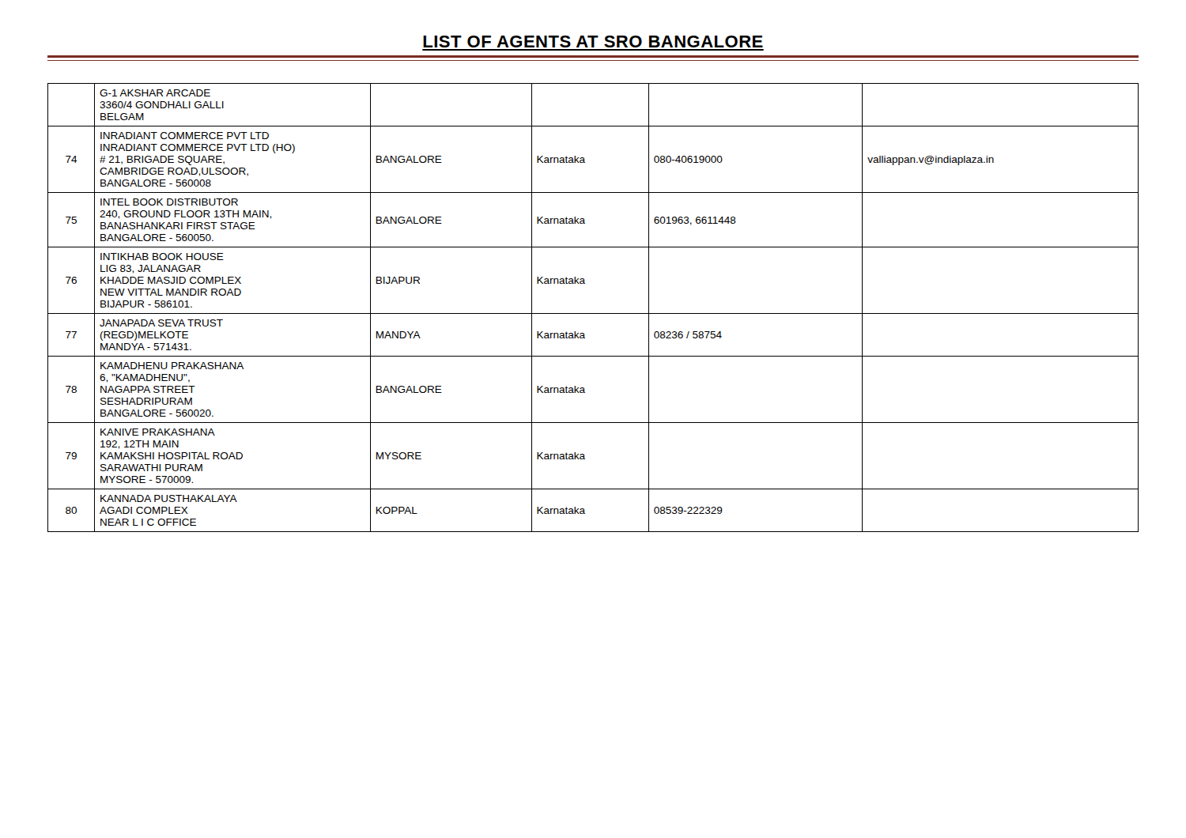LIST OF AGENTS AT SRO BANGALORE
| | G-1 AKSHAR ARCADE 3360/4 GONDHALI GALLI BELGAM | | | | |
| 74 | INRADIANT COMMERCE PVT LTD INRADIANT COMMERCE PVT LTD (HO) # 21, BRIGADE SQUARE, CAMBRIDGE ROAD,ULSOOR, BANGALORE - 560008 | BANGALORE | Karnataka | 080-40619000 | valliappan.v@indiaplaza.in |
| 75 | INTEL BOOK DISTRIBUTOR 240, GROUND FLOOR 13TH MAIN, BANASHANKARI FIRST STAGE BANGALORE - 560050. | BANGALORE | Karnataka | 601963, 6611448 | |
| 76 | INTIKHAB BOOK HOUSE LIG 83, JALANAGAR KHADDE MASJID COMPLEX NEW VITTAL MANDIR ROAD BIJAPUR - 586101. | BIJAPUR | Karnataka | | |
| 77 | JANAPADA SEVA TRUST (REGD)MELKOTE MANDYA - 571431. | MANDYA | Karnataka | 08236 / 58754 | |
| 78 | KAMADHENU PRAKASHANA 6, "KAMADHENU", NAGAPPA STREET SESHADRIPURAM BANGALORE - 560020. | BANGALORE | Karnataka | | |
| 79 | KANIVE PRAKASHANA 192, 12TH MAIN KAMAKSHI HOSPITAL ROAD SARAWATHI PURAM MYSORE - 570009. | MYSORE | Karnataka | | |
| 80 | KANNADA PUSTHAKALAYA AGADI COMPLEX NEAR L I C OFFICE | KOPPAL | Karnataka | 08539-222329 | |